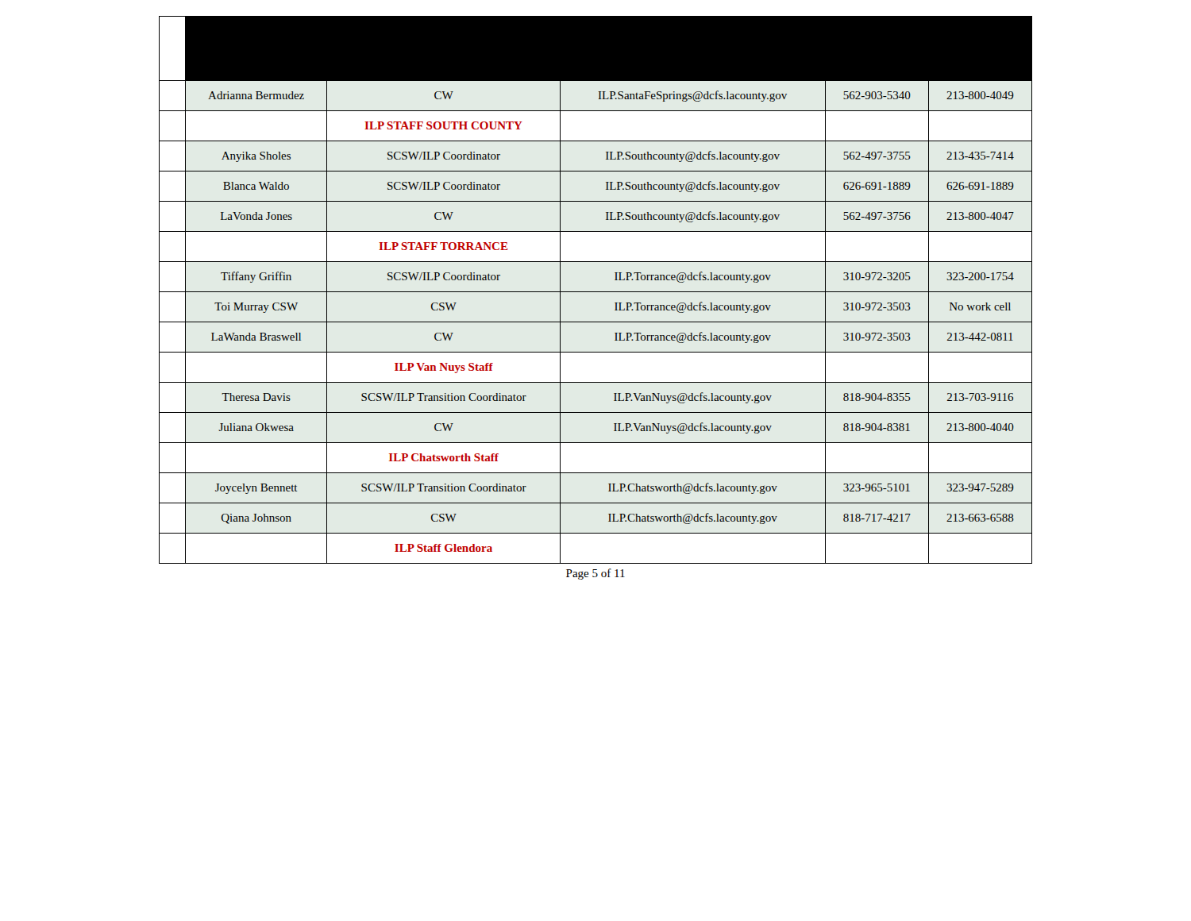| | Adrianna Bermudez | CW | ILP.SantaFeSprings@dcfs.lacounty.gov | 562-903-5340 | 213-800-4049 |
| | | ILP STAFF SOUTH COUNTY | | | |
| | Anyika Sholes | SCSW/ILP Coordinator | ILP.Southcounty@dcfs.lacounty.gov | 562-497-3755 | 213-435-7414 |
| | Blanca Waldo | SCSW/ILP Coordinator | ILP.Southcounty@dcfs.lacounty.gov | 626-691-1889 | 626-691-1889 |
| | LaVonda Jones | CW | ILP.Southcounty@dcfs.lacounty.gov | 562-497-3756 | 213-800-4047 |
| | | ILP STAFF TORRANCE | | | |
| | Tiffany Griffin | SCSW/ILP Coordinator | ILP.Torrance@dcfs.lacounty.gov | 310-972-3205 | 323-200-1754 |
| | Toi Murray CSW | CSW | ILP.Torrance@dcfs.lacounty.gov | 310-972-3503 | No work cell |
| | LaWanda Braswell | CW | ILP.Torrance@dcfs.lacounty.gov | 310-972-3503 | 213-442-0811 |
| | | ILP Van Nuys Staff | | | |
| | Theresa Davis | SCSW/ILP Transition Coordinator | ILP.VanNuys@dcfs.lacounty.gov | 818-904-8355 | 213-703-9116 |
| | Juliana Okwesa | CW | ILP.VanNuys@dcfs.lacounty.gov | 818-904-8381 | 213-800-4040 |
| | | ILP Chatsworth Staff | | | |
| | Joycelyn Bennett | SCSW/ILP Transition Coordinator | ILP.Chatsworth@dcfs.lacounty.gov | 323-965-5101 | 323-947-5289 |
| | Qiana Johnson | CSW | ILP.Chatsworth@dcfs.lacounty.gov | 818-717-4217 | 213-663-6588 |
| | | ILP Staff Glendora | | | |
Page 5 of 11